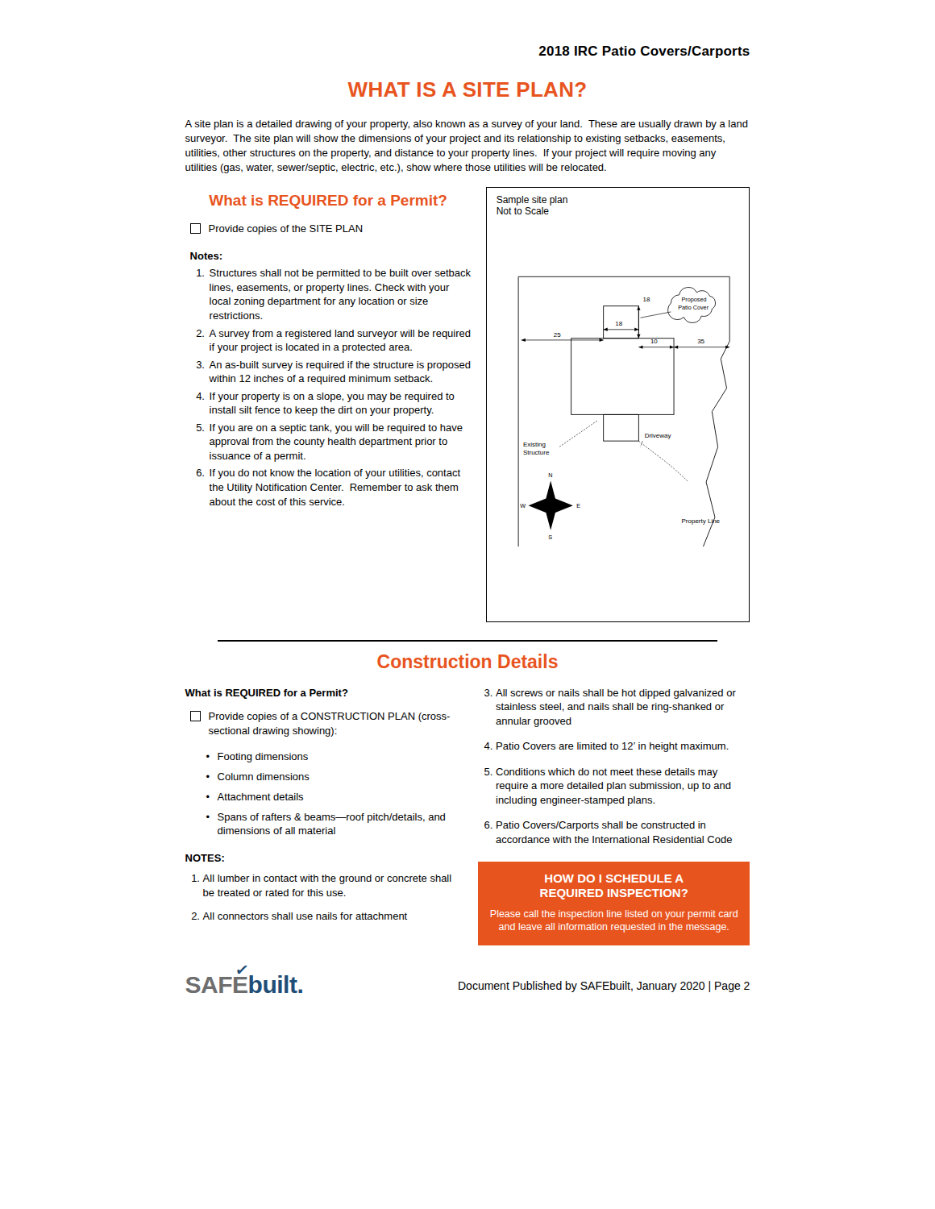2018 IRC Patio Covers/Carports
WHAT IS A SITE PLAN?
A site plan is a detailed drawing of your property, also known as a survey of your land. These are usually drawn by a land surveyor. The site plan will show the dimensions of your project and its relationship to existing setbacks, easements, utilities, other structures on the property, and distance to your property lines. If your project will require moving any utilities (gas, water, sewer/septic, electric, etc.), show where those utilities will be relocated.
What is REQUIRED for a Permit?
Provide copies of the SITE PLAN
Notes:
Structures shall not be permitted to be built over setback lines, easements, or property lines. Check with your local zoning department for any location or size restrictions.
A survey from a registered land surveyor will be required if your project is located in a protected area.
An as-built survey is required if the structure is proposed within 12 inches of a required minimum setback.
If your property is on a slope, you may be required to install silt fence to keep the dirt on your property.
If you are on a septic tank, you will be required to have approval from the county health department prior to issuance of a permit.
If you do not know the location of your utilities, contact the Utility Notification Center. Remember to ask them about the cost of this service.
Sample site plan
Not to Scale
18 18 25 10 35 Proposed Patio Cover Existing Structure Driveway Property Line N S E W
Construction Details
What is REQUIRED for a Permit?
Provide copies of a CONSTRUCTION PLAN (cross-sectional drawing showing):
Footing dimensions
Column dimensions
Attachment details
Spans of rafters & beams—roof pitch/details, and dimensions of all material
NOTES:
All lumber in contact with the ground or concrete shall be treated or rated for this use.
All connectors shall use nails for attachment
All screws or nails shall be hot dipped galvanized or stainless steel, and nails shall be ring-shanked or annular grooved
Patio Covers are limited to 12’ in height maximum.
Conditions which do not meet these details may require a more detailed plan submission, up to and including engineer-stamped plans.
Patio Covers/Carports shall be constructed in accordance with the International Residential Code
HOW DO I SCHEDULE A
REQUIRED INSPECTION?
Please call the inspection line listed on your permit card and leave all information requested in the message.
✓SAFE built.
Document Published by SAFEbuilt, January 2020 | Page 2